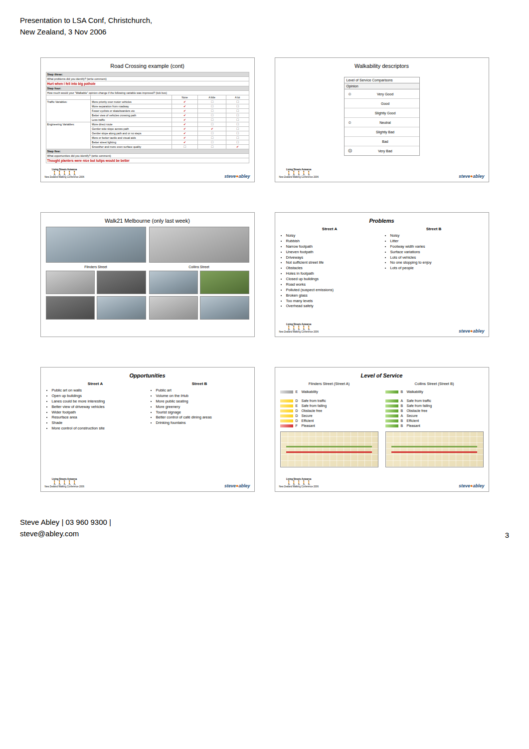Presentation to LSA Conf, Christchurch,
New Zealand, 3 Nov 2006
Road Crossing example (cont)
| Step three: |
| What problems did you identify? (write comment) |
| Hurt when I fell into big pothole |
| Step four: |
| How much would your "Walkable" opinion change if the following variable was improved? (tick box) |
| | | None | A little | A lot |
| Traffic Variables: | More priority over motor vehicles | ✔ | ☐ | ☐ |
| More separation from roadway | ✔ | ☐ | ☐ |
| Fewer cyclists or skateboarders etc | ✔ | ☐ | ☐ |
| Better view of vehicles crossing path | ✔ | ☐ | ☐ |
| Less traffic | ✔ | ☐ | ☐ |
| Engineering Variables: | More direct route | ✔ | ☐ | ☐ |
| Gentler side slope across path | ✔ | ✔ | ☐ |
| Gentler slope along path and or no steps | ✔ | ☐ | ☐ |
| More or better tactile and visual aids | ✔ | ☐ | ☐ |
| Better street lighting | ✔ | ☐ | ☐ |
| Smoother and more even surface quality | ☐ | ☐ | ✔ |
| Step five: |
| What opportunities did you identify? (write comment) |
| Thought planters were nice but tulips would be better |
Living Streets Aotearoa
🚶🚶🚶🚶🚶
New Zealand Walking Conference 2006
steve●abley
Walkability descriptors
Level of Service Comparisons
Opinion
☺Very Good
Good
Slightly Good
☺Neutral
Slightly Bad
Bad
☹Very Bad
Living Streets Aotearoa
🚶🚶🚶🚶🚶
New Zealand Walking Conference 2006
steve●abley
Walk21 Melbourne (only last week)
Flinders Street
Collins Street
Problems
Street A
Noisy
Rubbish
Narrow footpath
Uneven footpath
Driveways
Not sufficient street life
Obstacles
Holes in footpath
Closed up buildings
Road works
Polluted (suspect emissions)
Broken glass
Too many levels
Overhead safety
Street B
Noisy
Litter
Footway width varies
Surface variations
Lots of vehicles
No one stopping to enjoy
Lots of people
Living Streets Aotearoa
🚶🚶🚶🚶🚶
New Zealand Walking Conference 2006
steve●abley
Opportunities
Street A
Public art on walls
Open up buildings
Lanes could be more interesting
Better view of driveway vehicles
Wider footpath
Resurface area
Shade
More control of construction site
Street B
Public art
Volume on the iHub
More public seating
More greenery
Tourist signage
Better control of café dining areas
Drinking fountains
Living Streets Aotearoa
🚶🚶🚶🚶🚶
New Zealand Walking Conference 2006
steve●abley
Level of Service
Flinders Street (Street A)
EWalkability
DSafe from traffic
ESafe from falling
DObstacle free
DSecure
DEfficient
FPleasant
Collins Street (Street B)
BWalkability
ASafe from traffic
BSafe from falling
BObstacle free
ASecure
BEfficient
BPleasant
Living Streets Aotearoa
🚶🚶🚶🚶🚶
New Zealand Walking Conference 2006
steve●abley
Steve Abley | 03 960 9300 |
steve@abley.com
3